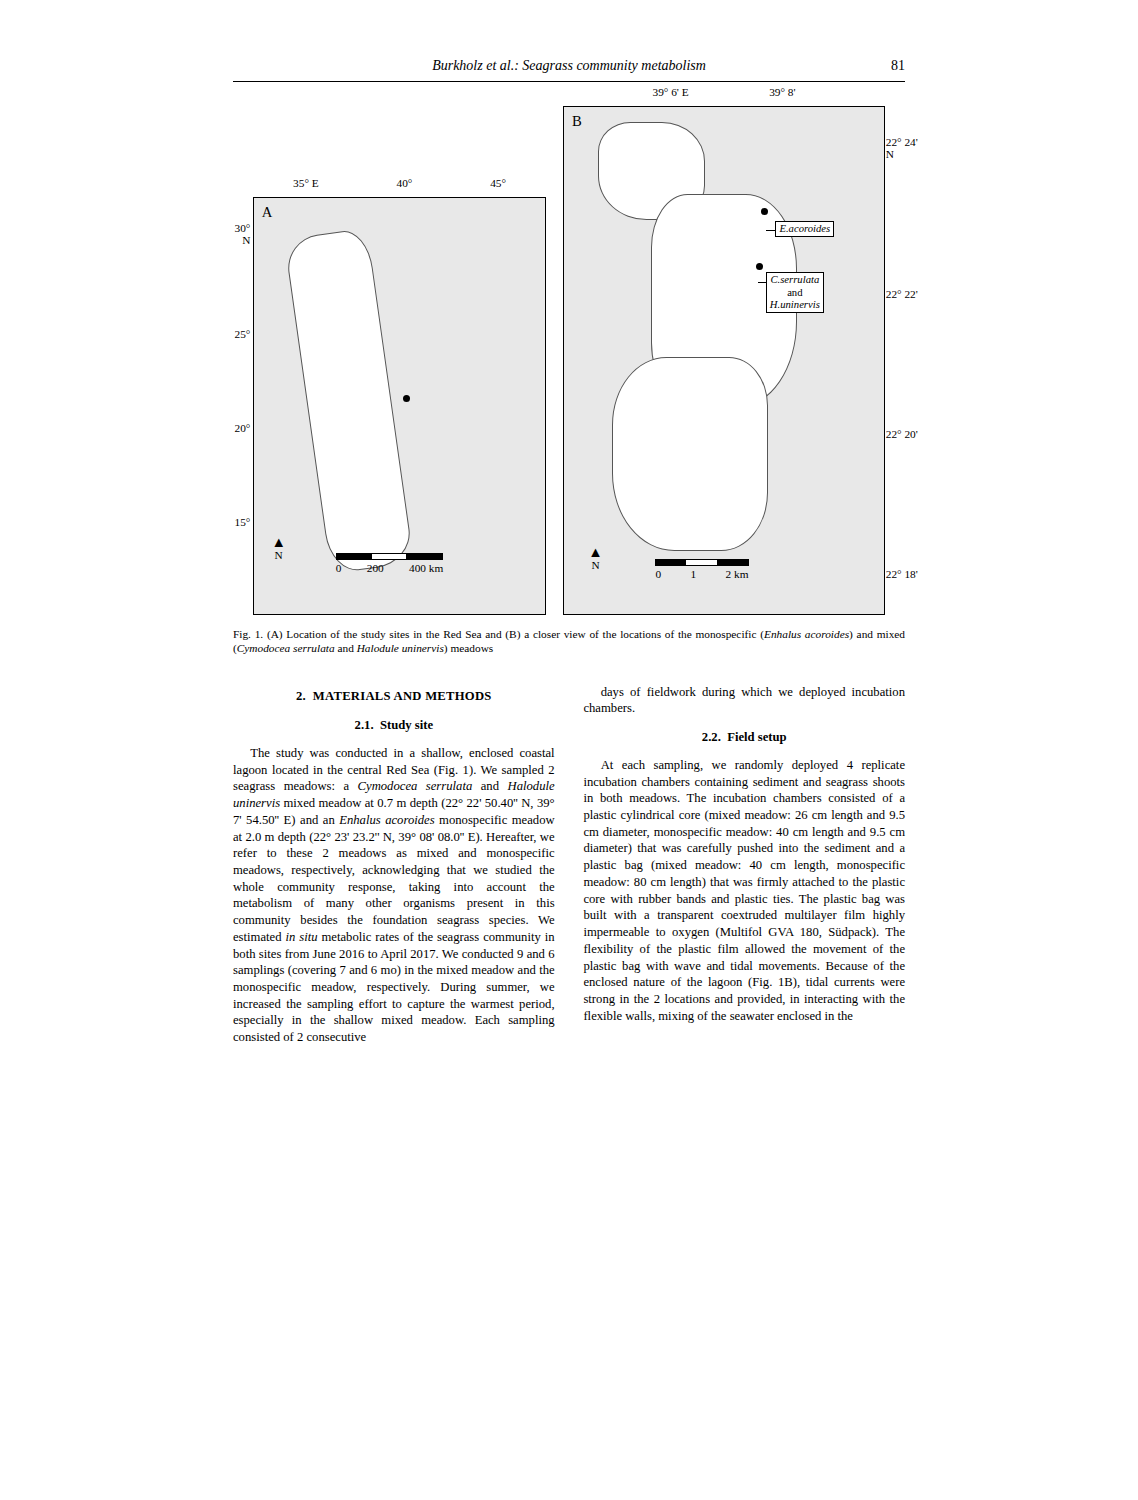Burkholz et al.: Seagrass community metabolism 81
A
35° E 40°45°
30°
N 25° 20° 15°
▲N
0200400 km
B
39° 6' E 39° 8'
22° 24'
N 22° 22' 22° 20' 22° 18'
E.acoroides
C.serrulata
and
H.uninervis
▲N
012 km
Fig. 1. (A) Location of the study sites in the Red Sea and (B) a closer view of the locations of the monospecific (Enhalus acoroides) and mixed (Cymodocea serrulata and Halodule uninervis) meadows
2. MATERIALS AND METHODS
2.1. Study site
The study was conducted in a shallow, enclosed coastal lagoon located in the central Red Sea (Fig. 1). We sampled 2 seagrass meadows: a Cymodocea serrulata and Halodule uninervis mixed meadow at 0.7 m depth (22° 22' 50.40'' N, 39° 7' 54.50'' E) and an Enhalus acoroides monospecific meadow at 2.0 m depth (22° 23' 23.2'' N, 39° 08' 08.0'' E). Hereafter, we refer to these 2 meadows as mixed and monospecific meadows, respectively, acknowledging that we studied the whole community response, taking into account the metabolism of many other organisms present in this community besides the foundation seagrass species. We estimated in situ metabolic rates of the seagrass community in both sites from June 2016 to April 2017. We conducted 9 and 6 samplings (covering 7 and 6 mo) in the mixed meadow and the monospecific meadow, respectively. During summer, we increased the sampling effort to capture the warmest period, especially in the shallow mixed meadow. Each sampling consisted of 2 consecutive
days of fieldwork during which we deployed incubation chambers.
2.2. Field setup
At each sampling, we randomly deployed 4 replicate incubation chambers containing sediment and seagrass shoots in both meadows. The incubation chambers consisted of a plastic cylindrical core (mixed meadow: 26 cm length and 9.5 cm diameter, monospecific meadow: 40 cm length and 9.5 cm diameter) that was carefully pushed into the sediment and a plastic bag (mixed meadow: 40 cm length, monospecific meadow: 80 cm length) that was firmly attached to the plastic core with rubber bands and plastic ties. The plastic bag was built with a transparent coextruded multilayer film highly impermeable to oxygen (Multifol GVA 180, Südpack). The flexibility of the plastic film allowed the movement of the plastic bag with wave and tidal movements. Because of the enclosed nature of the lagoon (Fig. 1B), tidal currents were strong in the 2 locations and provided, in interacting with the flexible walls, mixing of the seawater enclosed in the